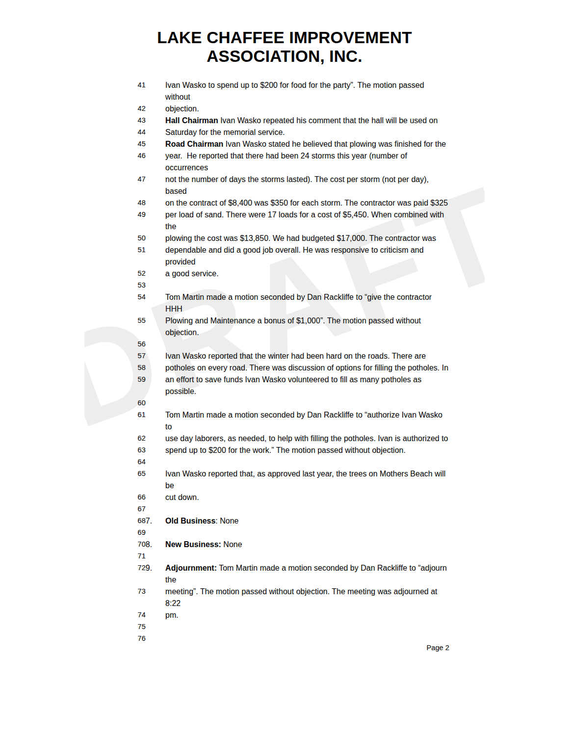DRAFT
LAKE CHAFFEE IMPROVEMENT ASSOCIATION, INC.
| 41 | | Ivan Wasko to spend up to $200 for food for the party”. The motion passed without |
| 42 | | objection. |
| 43 | | Hall Chairman Ivan Wasko repeated his comment that the hall will be used on |
| 44 | | Saturday for the memorial service. |
| 45 | | Road Chairman Ivan Wasko stated he believed that plowing was finished for the |
| 46 | | year. He reported that there had been 24 storms this year (number of occurrences |
| 47 | | not the number of days the storms lasted). The cost per storm (not per day), based |
| 48 | | on the contract of $8,400 was $350 for each storm. The contractor was paid $325 |
| 49 | | per load of sand. There were 17 loads for a cost of $5,450. When combined with the |
| 50 | | plowing the cost was $13,850. We had budgeted $17,000. The contractor was |
| 51 | | dependable and did a good job overall. He was responsive to criticism and provided |
| 52 | | a good service. |
| 53 | | |
| 54 | | Tom Martin made a motion seconded by Dan Rackliffe to “give the contractor HHH |
| 55 | | Plowing and Maintenance a bonus of $1,000”. The motion passed without objection. |
| 56 | | |
| 57 | | Ivan Wasko reported that the winter had been hard on the roads. There are |
| 58 | | potholes on every road. There was discussion of options for filling the potholes. In |
| 59 | | an effort to save funds Ivan Wasko volunteered to fill as many potholes as possible. |
| 60 | | |
| 61 | | Tom Martin made a motion seconded by Dan Rackliffe to “authorize Ivan Wasko to |
| 62 | | use day laborers, as needed, to help with filling the potholes. Ivan is authorized to |
| 63 | | spend up to $200 for the work.” The motion passed without objection. |
| 64 | | |
| 65 | | Ivan Wasko reported that, as approved last year, the trees on Mothers Beach will be |
| 66 | | cut down. |
| 67 | | |
| 68 | 7. | Old Business : None |
| 69 | | |
| 70 | 8. | New Business: None |
| 71 | | |
| 72 | 9. | Adjournment: Tom Martin made a motion seconded by Dan Rackliffe to “adjourn the |
| 73 | | meeting”. The motion passed without objection. The meeting was adjourned at 8:22 |
| 74 | | pm. |
| 75 | | |
| 76 | | |
Page 2